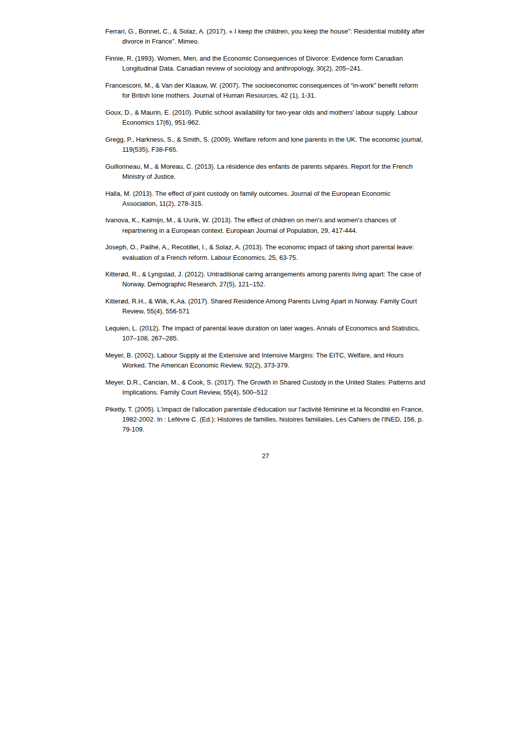Ferrari, G., Bonnet, C., & Solaz, A. (2017). « I keep the children, you keep the house”: Residential mobility after divorce in France”. Mimeo.
Finnie, R. (1993). Women, Men, and the Economic Consequences of Divorce: Evidence form Canadian Longitudinal Data. Canadian review of sociology and anthropology, 30(2), 205–241.
Francesconi, M., & Van der Klaauw, W. (2007). The socioeconomic consequences of “in-work” benefit reform for British lone mothers. Journal of Human Resources, 42 (1), 1-31.
Goux, D., & Maurin, E. (2010). Public school availability for two-year olds and mothers' labour supply. Labour Economics 17(6), 951-962.
Gregg, P., Harkness, S., & Smith, S. (2009). Welfare reform and lone parents in the UK. The economic journal, 119(535), F38-F65.
Guillonneau, M., & Moreau, C. (2013). La résidence des enfants de parents séparés. Report for the French Ministry of Justice.
Halla, M. (2013). The effect of joint custody on family outcomes. Journal of the European Economic Association, 11(2), 278-315.
Ivanova, K., Kalmijn, M., & Uunk, W. (2013). The effect of children on men's and women's chances of repartnering in a European context. European Journal of Population, 29, 417-444.
Joseph, O., Pailhé, A., Recotillet, I., & Solaz, A. (2013). The economic impact of taking short parental leave: evaluation of a French reform. Labour Economics, 25, 63-75.
Kitterød, R., & Lyngstad, J. (2012). Untraditional caring arrangements among parents living apart: The case of Norway. Demographic Research, 27(5), 121–152.
Kitterød, R.H., & Wiik, K.Aa. (2017). Shared Residence Among Parents Living Apart in Norway. Family Court Review, 55(4), 556-571
Lequien, L. (2012). The impact of parental leave duration on later wages. Annals of Economics and Statistics, 107–108, 267–285.
Meyer, B. (2002). Labour Supply at the Extensive and Intensive Margins: The EITC, Welfare, and Hours Worked. The American Economic Review, 92(2), 373-379.
Meyer, D.R., Cancian, M., & Cook, S. (2017). The Growth in Shared Custody in the United States: Patterns and Implications. Family Court Review, 55(4), 500–512
Piketty, T. (2005). L'impact de l'allocation parentale d'éducation sur l'activité féminine et la fécondité en France, 1982-2002. In : Lefèvre C. (Ed.): Histoires de familles, histoires familiales, Les Cahiers de l'INED, 156, p. 79-109.
27